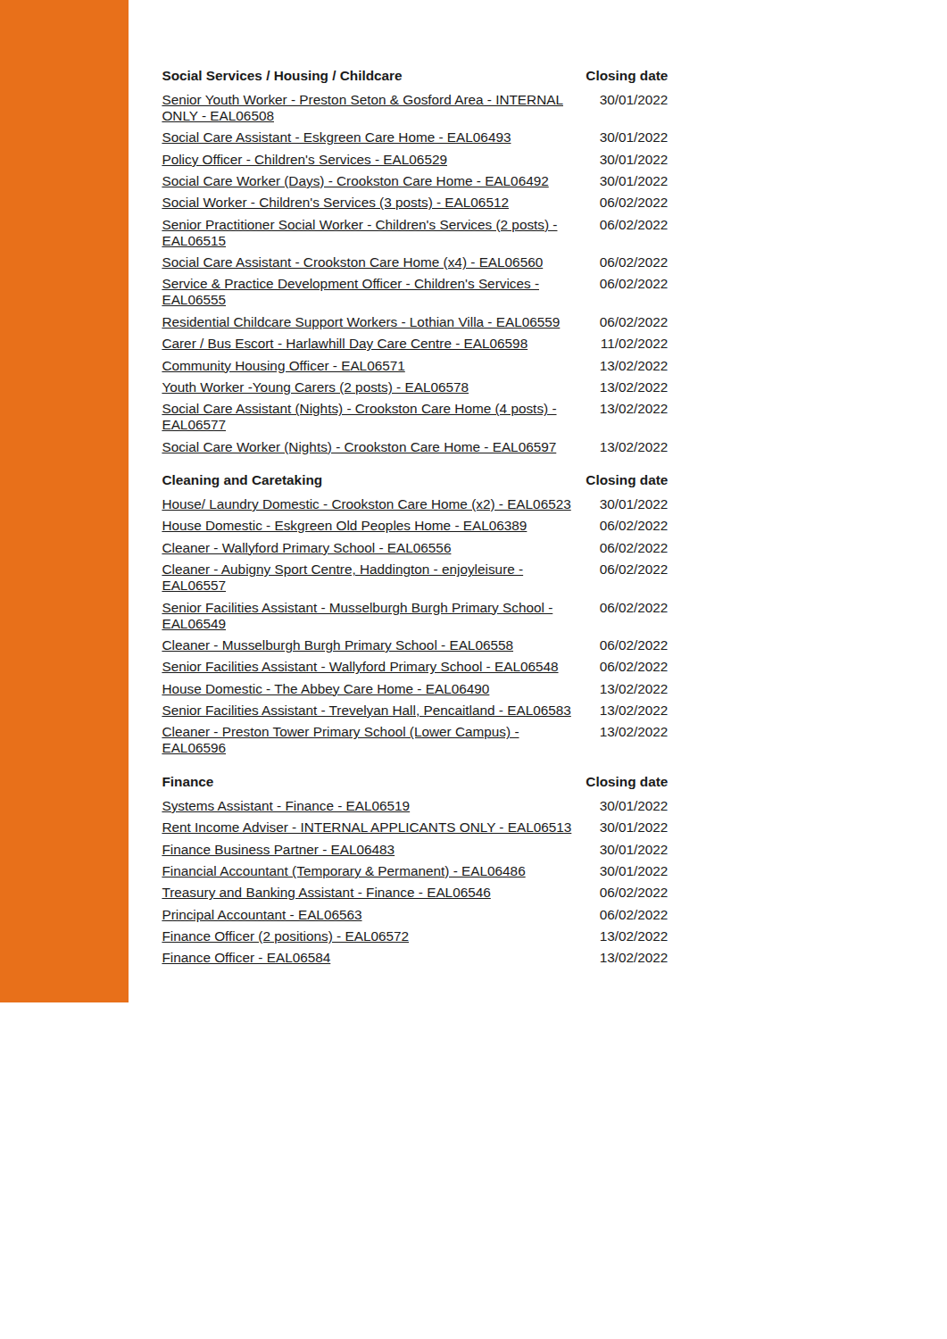| Social Services / Housing / Childcare | Closing date |
| --- | --- |
| Senior Youth Worker - Preston Seton & Gosford Area - INTERNAL ONLY - EAL06508 | 30/01/2022 |
| Social Care Assistant - Eskgreen Care Home - EAL06493 | 30/01/2022 |
| Policy Officer - Children's Services - EAL06529 | 30/01/2022 |
| Social Care Worker (Days) - Crookston Care Home - EAL06492 | 30/01/2022 |
| Social Worker - Children's Services (3 posts) - EAL06512 | 06/02/2022 |
| Senior Practitioner Social Worker - Children's Services (2 posts) - EAL06515 | 06/02/2022 |
| Social Care Assistant - Crookston Care Home (x4) - EAL06560 | 06/02/2022 |
| Service & Practice Development Officer - Children's Services - EAL06555 | 06/02/2022 |
| Residential Childcare Support Workers - Lothian Villa - EAL06559 | 06/02/2022 |
| Carer / Bus Escort - Harlawhill Day Care Centre - EAL06598 | 11/02/2022 |
| Community Housing Officer - EAL06571 | 13/02/2022 |
| Youth Worker -Young Carers (2 posts) - EAL06578 | 13/02/2022 |
| Social Care Assistant (Nights) - Crookston Care Home (4 posts) - EAL06577 | 13/02/2022 |
| Social Care Worker (Nights) - Crookston Care Home - EAL06597 | 13/02/2022 |
| Cleaning and Caretaking | Closing date |
| --- | --- |
| House/ Laundry Domestic - Crookston Care Home (x2) - EAL06523 | 30/01/2022 |
| House Domestic - Eskgreen Old Peoples Home - EAL06389 | 06/02/2022 |
| Cleaner - Wallyford Primary School - EAL06556 | 06/02/2022 |
| Cleaner - Aubigny Sport Centre, Haddington - enjoyleisure - EAL06557 | 06/02/2022 |
| Senior Facilities Assistant - Musselburgh Burgh Primary School - EAL06549 | 06/02/2022 |
| Cleaner - Musselburgh Burgh Primary School - EAL06558 | 06/02/2022 |
| Senior Facilities Assistant - Wallyford Primary School - EAL06548 | 06/02/2022 |
| House Domestic - The Abbey Care Home - EAL06490 | 13/02/2022 |
| Senior Facilities Assistant - Trevelyan Hall, Pencaitland - EAL06583 | 13/02/2022 |
| Cleaner - Preston Tower Primary School (Lower Campus) - EAL06596 | 13/02/2022 |
| Finance | Closing date |
| --- | --- |
| Systems Assistant - Finance - EAL06519 | 30/01/2022 |
| Rent Income Adviser - INTERNAL APPLICANTS ONLY - EAL06513 | 30/01/2022 |
| Finance Business Partner - EAL06483 | 30/01/2022 |
| Financial Accountant (Temporary & Permanent) - EAL06486 | 30/01/2022 |
| Treasury and Banking Assistant - Finance - EAL06546 | 06/02/2022 |
| Principal Accountant - EAL06563 | 06/02/2022 |
| Finance Officer (2 positions) - EAL06572 | 13/02/2022 |
| Finance Officer - EAL06584 | 13/02/2022 |